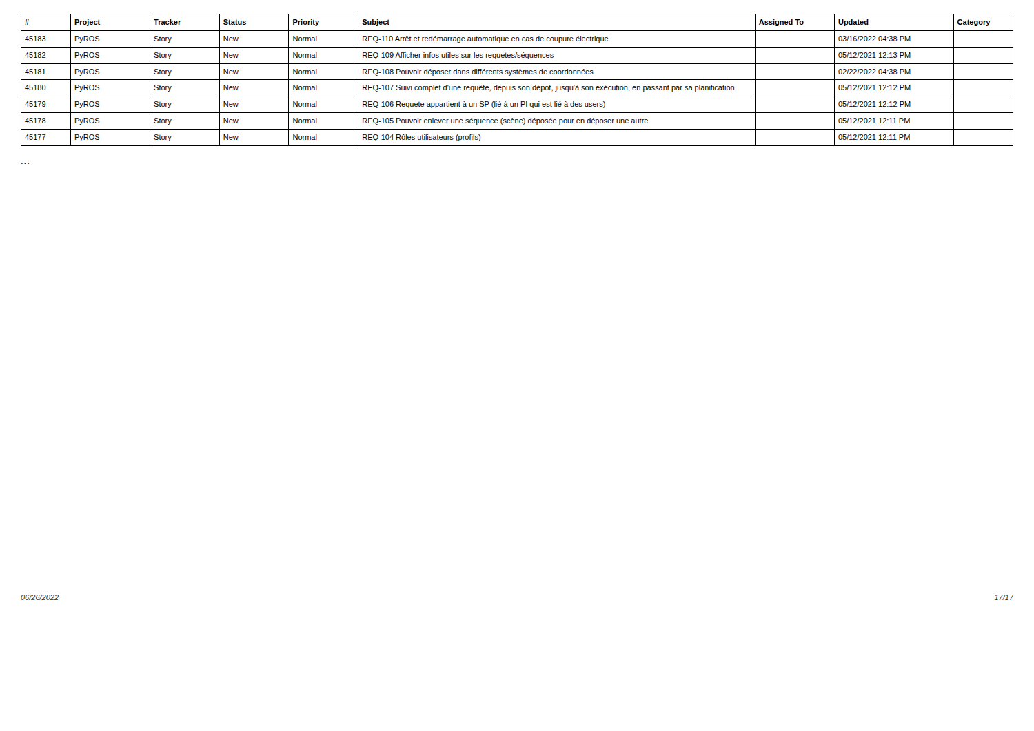| # | Project | Tracker | Status | Priority | Subject | Assigned To | Updated | Category |
| --- | --- | --- | --- | --- | --- | --- | --- | --- |
| 45183 | PyROS | Story | New | Normal | REQ-110 Arrêt et redémarrage automatique en cas de coupure électrique | | 03/16/2022 04:38 PM | |
| 45182 | PyROS | Story | New | Normal | REQ-109 Afficher infos utiles sur les requetes/séquences | | 05/12/2021 12:13 PM | |
| 45181 | PyROS | Story | New | Normal | REQ-108 Pouvoir déposer dans différents systèmes de coordonnées | | 02/22/2022 04:38 PM | |
| 45180 | PyROS | Story | New | Normal | REQ-107 Suivi complet d'une requête, depuis son dépot, jusqu'à son exécution, en passant par sa planification | | 05/12/2021 12:12 PM | |
| 45179 | PyROS | Story | New | Normal | REQ-106 Requete appartient à un SP (lié à un PI qui est lié à des users) | | 05/12/2021 12:12 PM | |
| 45178 | PyROS | Story | New | Normal | REQ-105 Pouvoir enlever une séquence (scène) déposée pour en déposer une autre | | 05/12/2021 12:11 PM | |
| 45177 | PyROS | Story | New | Normal | REQ-104 Rôles utilisateurs (profils) | | 05/12/2021 12:11 PM | |
...
06/26/2022 17/17